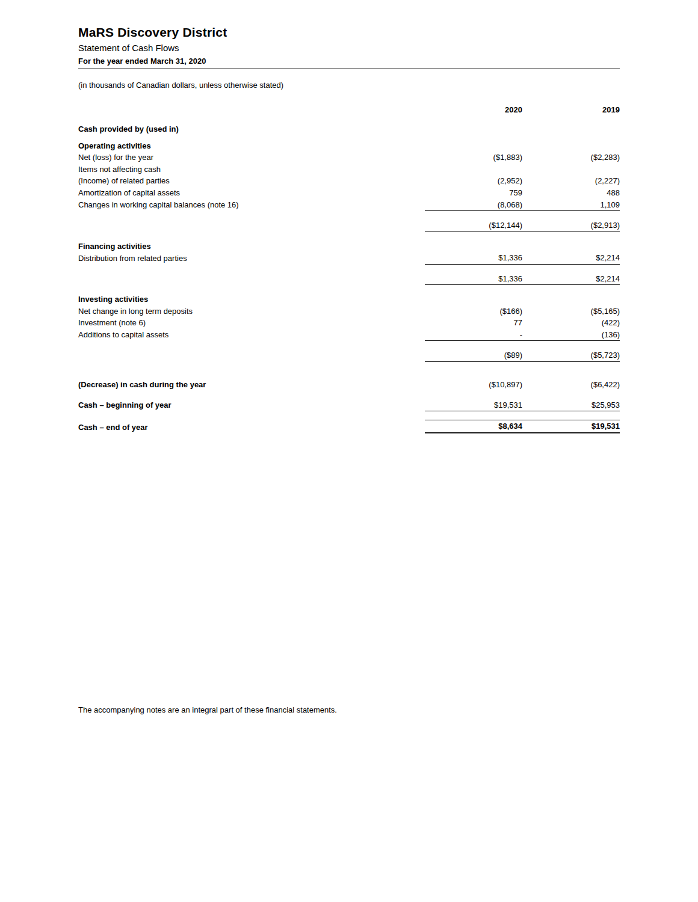MaRS Discovery District
Statement of Cash Flows
For the year ended March 31, 2020
(in thousands of Canadian dollars, unless otherwise stated)
| | | 2020 | 2019 |
| Cash provided by (used in) | | | |
| Operating activities | | | |
| Net (loss) for the year | | ($1,883) | ($2,283) |
| Items not affecting cash | | | |
| (Income) of related parties | | (2,952) | (2,227) |
| Amortization of capital assets | | 759 | 488 |
| Changes in working capital balances (note 16) | | (8,068) | 1,109 |
| | | ($12,144) | ($2,913) |
| Financing activities | | | |
| Distribution from related parties | | $1,336 | $2,214 |
| | | $1,336 | $2,214 |
| Investing activities | | | |
| Net change in long term deposits | | ($166) | ($5,165) |
| Investment (note 6) | | 77 | (422) |
| Additions to capital assets | | - | (136) |
| | | ($89) | ($5,723) |
| (Decrease) in cash during the year | | ($10,897) | ($6,422) |
| Cash – beginning of year | | $19,531 | $25,953 |
| Cash – end of year | | $8,634 | $19,531 |
The accompanying notes are an integral part of these financial statements.